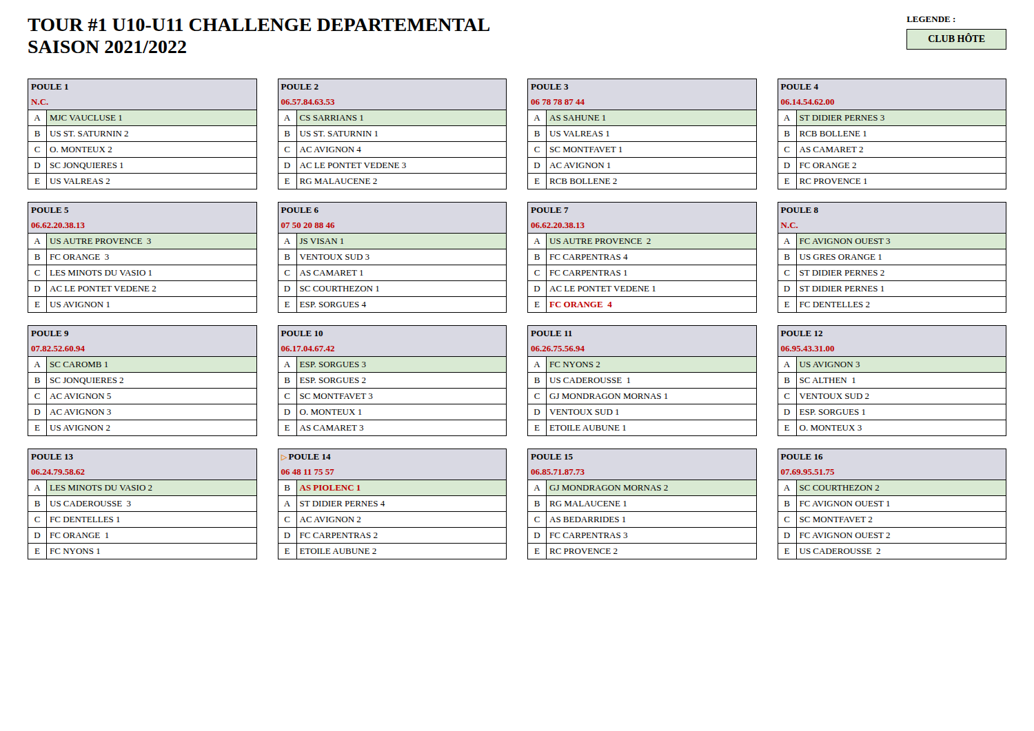TOUR #1 U10-U11 CHALLENGE DEPARTEMENTAL
SAISON 2021/2022
LEGENDE :
CLUB HÔTE
| POULE 1 |
| N.C. |
| A | MJC VAUCLUSE 1 |
| B | US ST. SATURNIN 2 |
| C | O. MONTEUX 2 |
| D | SC JONQUIERES 1 |
| E | US VALREAS 2 |
| POULE 2 |
| 06.57.84.63.53 |
| A | CS SARRIANS 1 |
| B | US ST. SATURNIN 1 |
| C | AC AVIGNON 4 |
| D | AC LE PONTET VEDENE 3 |
| E | RG MALAUCENE 2 |
| POULE 3 |
| 06 78 78 87 44 |
| A | AS SAHUNE 1 |
| B | US VALREAS 1 |
| C | SC MONTFAVET 1 |
| D | AC AVIGNON 1 |
| E | RCB BOLLENE 2 |
| POULE 4 |
| 06.14.54.62.00 |
| A | ST DIDIER PERNES 3 |
| B | RCB BOLLENE 1 |
| C | AS CAMARET 2 |
| D | FC ORANGE 2 |
| E | RC PROVENCE 1 |
| POULE 5 |
| 06.62.20.38.13 |
| A | US AUTRE PROVENCE 3 |
| B | FC ORANGE 3 |
| C | LES MINOTS DU VASIO 1 |
| D | AC LE PONTET VEDENE 2 |
| E | US AVIGNON 1 |
| POULE 6 |
| 07 50 20 88 46 |
| A | JS VISAN 1 |
| B | VENTOUX SUD 3 |
| C | AS CAMARET 1 |
| D | SC COURTHEZON 1 |
| E | ESP. SORGUES 4 |
| POULE 7 |
| 06.62.20.38.13 |
| A | US AUTRE PROVENCE 2 |
| B | FC CARPENTRAS 4 |
| C | FC CARPENTRAS 1 |
| D | AC LE PONTET VEDENE 1 |
| E | FC ORANGE 4 |
| POULE 8 |
| N.C. |
| A | FC AVIGNON OUEST 3 |
| B | US GRES ORANGE 1 |
| C | ST DIDIER PERNES 2 |
| D | ST DIDIER PERNES 1 |
| E | FC DENTELLES 2 |
| POULE 9 |
| 07.82.52.60.94 |
| A | SC CAROMB 1 |
| B | SC JONQUIERES 2 |
| C | AC AVIGNON 5 |
| D | AC AVIGNON 3 |
| E | US AVIGNON 2 |
| POULE 10 |
| 06.17.04.67.42 |
| A | ESP. SORGUES 3 |
| B | ESP. SORGUES 2 |
| C | SC MONTFAVET 3 |
| D | O. MONTEUX 1 |
| E | AS CAMARET 3 |
| POULE 11 |
| 06.26.75.56.94 |
| A | FC NYONS 2 |
| B | US CADEROUSSE 1 |
| C | GJ MONDRAGON MORNAS 1 |
| D | VENTOUX SUD 1 |
| E | ETOILE AUBUNE 1 |
| POULE 12 |
| 06.95.43.31.00 |
| A | US AVIGNON 3 |
| B | SC ALTHEN 1 |
| C | VENTOUX SUD 2 |
| D | ESP. SORGUES 1 |
| E | O. MONTEUX 3 |
| POULE 13 |
| 06.24.79.58.62 |
| A | LES MINOTS DU VASIO 2 |
| B | US CADEROUSSE 3 |
| C | FC DENTELLES 1 |
| D | FC ORANGE 1 |
| E | FC NYONS 1 |
| ▷ POULE 14 |
| 06 48 11 75 57 |
| B | AS PIOLENC 1 |
| A | ST DIDIER PERNES 4 |
| C | AC AVIGNON 2 |
| D | FC CARPENTRAS 2 |
| E | ETOILE AUBUNE 2 |
| POULE 15 |
| 06.85.71.87.73 |
| A | GJ MONDRAGON MORNAS 2 |
| B | RG MALAUCENE 1 |
| C | AS BEDARRIDES 1 |
| D | FC CARPENTRAS 3 |
| E | RC PROVENCE 2 |
| POULE 16 |
| 07.69.95.51.75 |
| A | SC COURTHEZON 2 |
| B | FC AVIGNON OUEST 1 |
| C | SC MONTFAVET 2 |
| D | FC AVIGNON OUEST 2 |
| E | US CADEROUSSE 2 |